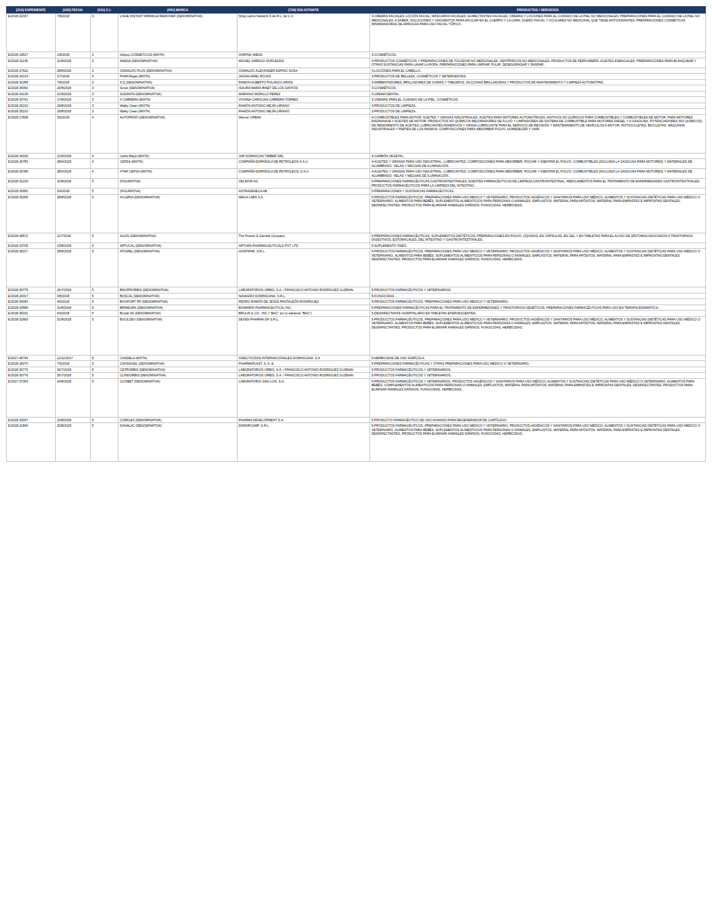| [210] EXPEDIENTE | [220] FECHA | [511] C.I. | [561] MARCA | [730] SOLICITANTE | PRODUCTOS / SERVICIOS |
| --- | --- | --- | --- | --- | --- |
| E/2018-32337 | 7/8/2018 | 3 | LISHE INSTANT WRINKLE REMOVER (DENOMINATIVA) | Shop Latino Network S de R.L. de C.V. | 3-CREMAS FACIALES; LOCIÓN FACIAL; MÁSCARAS FACIALES; HUMECTANTES FACIALES; CREMAS Y LOCIONES PARA EL CUIDADO DE LA PIEL NO MEDICINALES; PREPARACIONES PARA EL CUIDADO DE LA PIEL NO MEDICINALES, A SABER, SOLUCIONES Y UNGÜENTOS PARA APLICAR EN EL CUERPO Y LA CARA; SUERO FACIAL Y OCULARES NO MEDICINAL QUE TIENE ANTIOXIDANTES; PREPARACIONES COSMÉTICAS MINIMIZADORAS DE ARRUGAS PARA USO FACIAL TÓPICO. . |
| E/2018-19517 | 1/8/2018 | 3 | lollipop COSMETICOS (MIXTA) | XINPING WENG | 3-COSMÉTICOS.. |
| E/2018-31139 | 21/8/2018 | 3 | MAESA (DENOMINATIVA) | MICHEL SARDOU DUPLESSIS | 3-PRODUCTOS COSMÉTICOS Y PREPARACIONES DE TOCADOR NO MEDICINALES; DENTÍFRICOS NO MEDICINALES; PRODUCTOS DE PERFUMERÍA, ACEITES ESENCIALES; PREPARACIONES PARA BLANQUEAR Y OTRAS SUSTANCIAS PARA LAVAR LA ROPA; PREPARACIONES PARA LIMPIAR, PULIR, DESENGRASAR Y RASPAR.. |
| E/2018-27622 | 28/8/2018 | 3 | OSWALDO PLUS (DENOMINATIVA) | OSWALDO ALEXANDER ESPINO SOSA | 3-LOCIONES PARA EL CABELLO.. |
| E/2018-24214 | 2/7/2018 | 3 | PURA Rojas (MIXTA) | JHOAN ARIEL ROJAS | 3-PRODUCTOS DE BELLEZA, COSMÉTICOS Y DETERGENTES.. |
| E/2018-32289 | 7/8/2018 | 3 | S.Q (DENOMINATIVA) | RAMON ALBERTO POLANCO ARIAS | 3-AMBIENTADORES, BRILLADORES DE GOMAS Y TABLEROS, SILICONAS BRILLADORAS Y PRODUCTOS DE MANTENIMIENTO Y LIMPIEZA AUTOMOTRIZ.. |
| E/2018-34060 | 20/8/2018 | 3 | Smuk (DENOMINATIVA) | ISAURA MARIA BINET DE LOS SANTOS | 3-COSMÉTICOS.. |
| E/2018-34139 | 21/8/2018 | 3 | SUDANTA (DENOMINATIVA) | MARIANO MORILLO PEREZ | 3-CREMA DENTAL.. |
| E/2018-33741 | 17/8/2018 | 3 | V CABRERA (MIXTA) | VIVIANA CAROLINA CABRERA TORRES | 3-CREMAS PARA EL CUIDADO DE LA PIEL, COSMÉTICAS. |
| E/2018-25210 | 29/8/2018 | 3 | Walky Clean (MIXTA) | RAMÓN ANTONIO MEJÍA LIRIANO | 3-PRODUCTOS DE LIMPIEZA.. |
| E/2018-25210 | 29/8/2018 | 3 | Walky Clean (MIXTA) | RAMÓN ANTONIO MEJÍA LIRIANO | 3-PRODUCTOS DE LIMPIEZA.. |
| E/2018-17828 | 3/5/2018 | 4 | AUTOPROFI (DENOMINATIVA) | Werner URBAN | 4-COMBUSTIBLES PARA MOTOR; ACEITES Y GRASAS INDUSTRIALES; ACEITES PARA MOTORES AUTOMOTRICES; ADITIVOS NO QUÍMICOS PARA COMBUSTIBLES Y COMBUSTIBLES DE MOTOR, PARA MOTORES ENGRANAJE Y ACEITES DE MOTOR; PRODUCTOS NO QUÍMICOS MEJORADORES DE FLUJO Y LIMPIADORES DE SISTEMA DE COMBUSTIBLE PARA MOTORES DIESEL Y A GASOLINA; POTENCIADORES (NO QUÍMICOS) DE RENDIMIENTO DE ACEITES; LUBRICANTES ADHESIVOS Y GRASA LUBRICANTE PARA EL SERVICIO DE REVISIÓN Y MANTENIMIENTO DE VEHÍCULOS A MOTOR, MOTOCICLETAS, BICICLETAS, MÁQUINAS INDUSTRIALES Y PARTES DE LOS MISMOS; COMPOSICIONES PARA ABSORBER POLVO, HUMEDECER Y UNIR.. |
| E/2018-34190 | 21/8/2018 | 4 | Carbo Baya (MIXTA) | JHP DOMINICAN TIMBER SRL | 4-CARBÓN VEGETAL.. |
| E/2018-26783 | 28/6/2018 | 4 | CEPSA (MIXTA) | COMPAÑÍA ESPAÑOLA DE PETROLEOS S.A.U. | 4-ACEITES Y GRASAS PARA USO INDUSTRIAL; LUBRICANTES; COMPOSICIONES PARA ABSORBER, ROCIAR Y ASENTAR EL POLVO; COMBUSTIBLES (INCLUIDA LA GASOLINA PARA MOTORES) Y MATERIALES DE ALUMBRADO; VELAS Y MECHAS DE ILUMINACIÓN.. |
| E/2018-26786 | 28/6/2018 | 4 | XTAR CEPSA (MIXTA) | COMPAÑÍA ESPAÑOLA DE PETROLEOS, S.A.U. | 4-ACEITES Y GRASAS PARA USO INDUSTRIAL; LUBRICANTES; COMPOSICIONES PARA ABSORBER, ROCIAR Y ASENTAR EL POLVO; COMBUSTIBLES (INCLUIDA LA GASOLINA PARA MOTORES) Y MATERIALES DE ALUMBRADO; VELAS Y MECHAS DE ILUMINACIÓN.. |
| E/2018-31219 | 22/8/2018 | 5 | (FIGURATIVA) | VELINOR AG | 5-PREPARACIONES FARMACÉUTICAS GASTROINTESTINALES; AGENTES FARMACÉUTICOS DE LIMPIEZA GASTROINTESTINAL; MEDICAMENTOS PARA EL TRATAMIENTO DE ENFERMEDADES GASTROINTESTINALES; PRODUCTOS FARMACÉUTICOS PARA LA LIMPIEZA DEL INTESTINO.. |
| E/2018-35952 | 3/9/2018 | 5 | (FIGURATIVA) | ASTRAZENECA AB | 5-PREPARACIONES Y SUSTANCIAS FARMACÉUTICAS.. |
| E/2018-35269 | 28/8/2018 | 5 | ACLERIA (DENOMINATIVA) | MEGA LABS S.A. | 5-PRODUCTOS FARMACÉUTICOS, PREPARACIONES PARA USO MEDICO Y VETERINARIO; PRODUCTOS HIGIÉNICOS Y SANITARIOS PARA USO MÉDICO; ALIMENTOS Y SUSTANCIAS DIETÉTICAS PARA USO MÉDICO O VETERINARIO, ALIMENTOS PARA BEBÉS; SUPLEMENTOS ALIMENTICIOS PARA PERSONAS O ANIMALES; EMPLASTOS, MATERIAL PARA APÓSITOS; MATERIAL PARA EMPASTES E IMPRONTAS DENTALES; DESINFECTANTES; PRODUCTOS PARA ELIMINAR ANIMALES DAÑINOS; FUNGICIDAS, HERBICIDAS.. |
| E/2018-28572 | 11/7/2018 | 5 | ALIGN (DENOMINATIVA) | The Procter & Gamble Company | 5-PREPARACIONES FARMACÉUTICAS; SUPLEMENTOS DIETÉTICOS; PREPARACIONES EN POLVO, LÍQUIDAS, EN CÁPSULAS, EN GEL Y EN TABLETAS PARA EL ALIVIO DE SÍNTOMAS ASOCIADOS A TRASTORNOS DIGESTIVOS, ESTOMACALES, DEL INTESTINO Y GASTROINTESTINALES.. |
| E/2018-23705 | 23/8/2018 | 5 | ARTUCAL (DENOMINATIVA) | ARTURA PHARMACEUTICALS PVT. LTD | 5-SUPLEMENTO ÓSEO.. |
| E/2018-35217 | 28/8/2018 | 5 | ATIGREL (DENOMINATIVA) | HOSPIFAR, S.R.L. | 5-PRODUCTOS FARMACÉUTICOS, PREPARACIONES PARA USO MEDICO Y VETERINARIO; PRODUCTOS HIGIÉNICOS Y SANITARIOS PARA USO MÉDICO; ALIMENTOS Y SUSTANCIAS DIETÉTICAS PARA USO MÉDICO O VETERINARIO, ALIMENTOS PARA BEBÉS; SUPLEMENTOS ALIMENTICIOS PARA PERSONAS O ANIMALES; EMPLASTOS, MATERIAL PARA APÓSITOS; MATERIAL PARA EMPASTES E IMPRONTAS DENTALES; DESINFECTANTES; PRODUCTOS PARA ELIMINAR ANIMALES DAÑINOS; FUNGICIDAS, HERBICIDAS.. |
| E/2018-30775 | 26/7/2018 | 5 | BISOPRORBIS (DENOMINATIVA) | LABORATORIOS ORBIS, S.A. / FRANCISCO ANTONIO RODRIGUEZ GUZMAN | 5-PRODUCTOS FARMACÉUTICOS Y VETERINARIOS.. |
| E/2018-24317 | 3/8/2018 | 5 | BOSCAL (DENOMINATIVA) | NAVAGRO DOMINICANA, S.R.L. | 5-FUNGICIDAS.. |
| E/2018-36093 | 4/9/2018 | 5 | BOVIFORT RF (DENOMINATIVA) | PEDRO RAMÓN DE JESÚS PANTALEÓN RODRÍGUEZ | 5-PRODUCTOS FARMACÉUTICOS, PREPARACIONES PARA USO MEDICO Y VETERINARIO.. |
| E/2018-33589 | 31/8/2018 | 5 | BRINEURA (DENOMINATIVA) | BIOMARIN PHARMACEUTICAL INC. | 5-PREPARACIONES FARMACÉUTICAS PARA EL TRATAMIENTO DE ENFERMEDADES Y TRASTORNOS GENÉTICOS; PREPARACIONES FARMACÉUTICAS PARA USO EN TERAPIA ENZIMÁTICA.. |
| E/2018-35191 | 6/9/2018 | 5 | Brutab 6S (DENOMINATIVA) | BRULIN & CO., INC,/" BHC" (en lo adelante "BHC") | 5-DESINFECTANTE HOSPITALARIO EN TABLETAS EFERVESCENTES.. |
| E/2018-32660 | 31/8/2018 | 5 | BUCILSEV (DENOMINATIVA) | SEVEN PHARMA DR S.R.L. | 5-PRODUCTOS FARMACÉUTICOS, PREPARACIONES PARA USO MEDICO Y VETERINARIO; PRODUCTOS HIGIÉNICOS Y SANITARIOS PARA USO MÉDICO; ALIMENTOS Y SUSTANCIAS DIETÉTICAS PARA USO MÉDICO O VETERINARIO, ALIMENTOS PARA BEBÉS; SUPLEMENTOS ALIMENTICIOS PARA PERSONAS O ANIMALES; EMPLASTOS, MATERIAL PARA APÓSITOS; MATERIAL PARA EMPASTES E IMPRONTAS DENTALES; DESINFECTANTES; PRODUCTOS PARA ELIMINAR ANIMALES DAÑINOS; FUNGICIDAS, HERBICIDAS.. |
| E/2017-46794 | 12/12/2017 | 5 | CANDELA (MIXTA) | INSECTICIDAS INTERNACIONALES DOMINICANA, S.A | 5-HERBICIDAS DE USO AGRÍCOLA.. |
| E/2018-18270 | 7/5/2018 | 5 | CAVIDAGEL (DENOMINATIVA) | PHARMAPLAST, S. A. E. | 5-PREPARACIONES FARMACÉUTICAS Y OTRAS PREPARACIONES PARA USO MEDICO O VETERINARIO.. |
| E/2018-30770 | 26/7/2018 | 5 | CETRORBIS (DENOMINATIVA) | LABORATORIOS ORBIS, S.A. / FRANCISCO ANTONIO RODRIGUEZ GUZMAN | 5-PRODUCTOS FARMACÉUTICOS Y VETERINARIOS.. |
| E/2018-30776 | 26/7/2018 | 5 | CLINDORBIS (DENOMINATIVA) | LABORATORIOS ORBIS, S.A. / FRANCISCO ANTONIO RODRIGUEZ GUZMAN | 5-PRODUCTOS FARMACÉUTICOS Y VETERINARIOS.. |
| E/2017-37354 | 24/8/2018 | 5 | CLIOBET (DENOMINATIVA) | LABORATORIO SAN LUIS, S.A. | 5-PRODUCTOS FARMACÉUTICOS Y VETERINARIOS; PRODUCTOS HIGIÉNICOS Y SANITARIOS PARA USO MÉDICO; ALIMENTOS Y SUSTANCIAS DIETÉTICAS PARA USO MÉDICO O VETERINARIO, ALIMENTOS PARA BEBÉS; COMPLEMENTOS ALIMENTICIOS PARA PERSONAS O ANIMALES; EMPLASTOS, MATERIAL PARA APÓSITOS; MATERIAL PARA EMPASTES E IMPRONTAS DENTALES; DESINFECTANTES; PRODUCTOS PARA ELIMINAR ANIMALES DAÑINOS; FUNGICIDAS, HERBICIDAS. |
| E/2018-33047 | 10/8/2018 | 5 | CURFLEX (DENOMINATIVA) | PHARMA DEVELOPMENT S.A. | 5-PRODUCTO FARMACÉUTICO DE USO HUMANO PARA REGENERADOR DE CARTÍLAGO.. |
| E/2018-21840 | 20/8/2018 | 5 | DANALAC (DENOMINATIVA) | DISFARCAMP, S.R.L. | 5-PRODUCTOS FARMACÉUTICOS, PREPARACIONES PARA USO MEDICO Y VETERINARIO; PRODUCTOS HIGIÉNICOS Y SANITARIOS PARA USO MÉDICO; ALIMENTOS Y SUSTANCIAS DIETÉTICAS PARA USO MÉDICO O VETERINARIO, ALIMENTOS PARA BEBÉS; SUPLEMENTOS ALIMENTICIOS PARA PERSONAS O ANIMALES; EMPLASTOS, MATERIAL PARA APÓSITOS; MATERIAL PARA EMPASTES E IMPRONTAS DENTALES; DESINFECTANTES; PRODUCTOS PARA ELIMINAR ANIMALES DAÑINOS; FUNGICIDAS, HERBICIDAS.. |